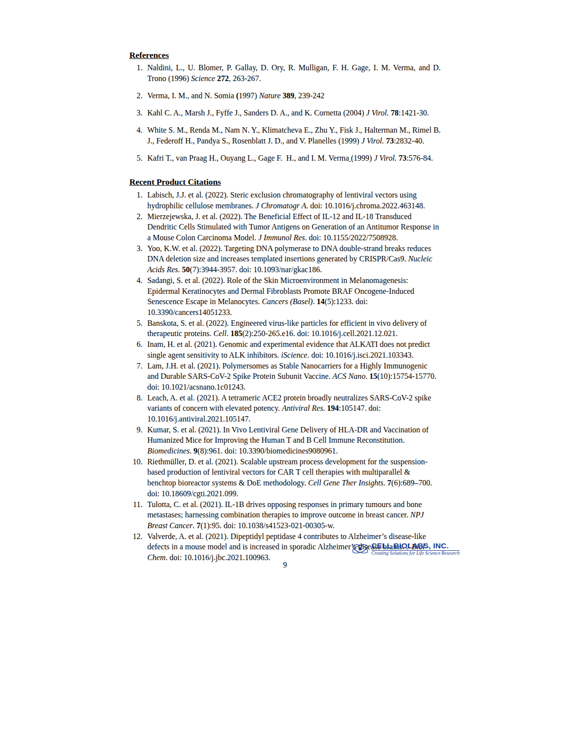References
Naldini, L., U. Blomer, P. Gallay, D. Ory, R. Mulligan, F. H. Gage, I. M. Verma, and D. Trono (1996) Science 272, 263-267.
Verma, I. M., and N. Somia (1997) Nature 389, 239-242
Kahl C. A., Marsh J., Fyffe J., Sanders D. A., and K. Cornetta (2004) J Virol. 78:1421-30.
White S. M., Renda M., Nam N. Y., Klimatcheva E., Zhu Y., Fisk J., Halterman M., Rimel B. J., Federoff H., Pandya S., Rosenblatt J. D., and V. Planelles (1999) J Virol. 73:2832-40.
Kafri T., van Praag H., Ouyang L., Gage F. H., and I. M. Verma (1999) J Virol. 73:576-84.
Recent Product Citations
Labisch, J.J. et al. (2022). Steric exclusion chromatography of lentiviral vectors using hydrophilic cellulose membranes. J Chromatogr A. doi: 10.1016/j.chroma.2022.463148.
Mierzejewska, J. et al. (2022). The Beneficial Effect of IL-12 and IL-18 Transduced Dendritic Cells Stimulated with Tumor Antigens on Generation of an Antitumor Response in a Mouse Colon Carcinoma Model. J Immunol Res. doi: 10.1155/2022/7508928.
Yoo, K.W. et al. (2022). Targeting DNA polymerase to DNA double-strand breaks reduces DNA deletion size and increases templated insertions generated by CRISPR/Cas9. Nucleic Acids Res. 50(7):3944-3957. doi: 10.1093/nar/gkac186.
Sadangi, S. et al. (2022). Role of the Skin Microenvironment in Melanomagenesis: Epidermal Keratinocytes and Dermal Fibroblasts Promote BRAF Oncogene-Induced Senescence Escape in Melanocytes. Cancers (Basel). 14(5):1233. doi: 10.3390/cancers14051233.
Banskota, S. et al. (2022). Engineered virus-like particles for efficient in vivo delivery of therapeutic proteins. Cell. 185(2):250-265.e16. doi: 10.1016/j.cell.2021.12.021.
Inam, H. et al. (2021). Genomic and experimental evidence that ALKATI does not predict single agent sensitivity to ALK inhibitors. iScience. doi: 10.1016/j.isci.2021.103343.
Lam, J.H. et al. (2021). Polymersomes as Stable Nanocarriers for a Highly Immunogenic and Durable SARS-CoV-2 Spike Protein Subunit Vaccine. ACS Nano. 15(10):15754-15770. doi: 10.1021/acsnano.1c01243.
Leach, A. et al. (2021). A tetrameric ACE2 protein broadly neutralizes SARS-CoV-2 spike variants of concern with elevated potency. Antiviral Res. 194:105147. doi: 10.1016/j.antiviral.2021.105147.
Kumar, S. et al. (2021). In Vivo Lentiviral Gene Delivery of HLA-DR and Vaccination of Humanized Mice for Improving the Human T and B Cell Immune Reconstitution. Biomedicines. 9(8):961. doi: 10.3390/biomedicines9080961.
Riethmüller, D. et al. (2021). Scalable upstream process development for the suspension-based production of lentiviral vectors for CAR T cell therapies with multiparallel & benchtop bioreactor systems & DoE methodology. Cell Gene Ther Insights. 7(6):689–700. doi: 10.18609/cgti.2021.099.
Tulotta, C. et al. (2021). IL-1B drives opposing responses in primary tumours and bone metastases; harnessing combination therapies to improve outcome in breast cancer. NPJ Breast Cancer. 7(1):95. doi: 10.1038/s41523-021-00305-w.
Valverde, A. et al. (2021). Dipeptidyl peptidase 4 contributes to Alzheimer’s disease-like defects in a mouse model and is increased in sporadic Alzheimer’s disease brains. J Biol Chem. doi: 10.1016/j.jbc.2021.100963.
9
CELL BIOLABS, INC.
Creating Solutions for Life Science Research